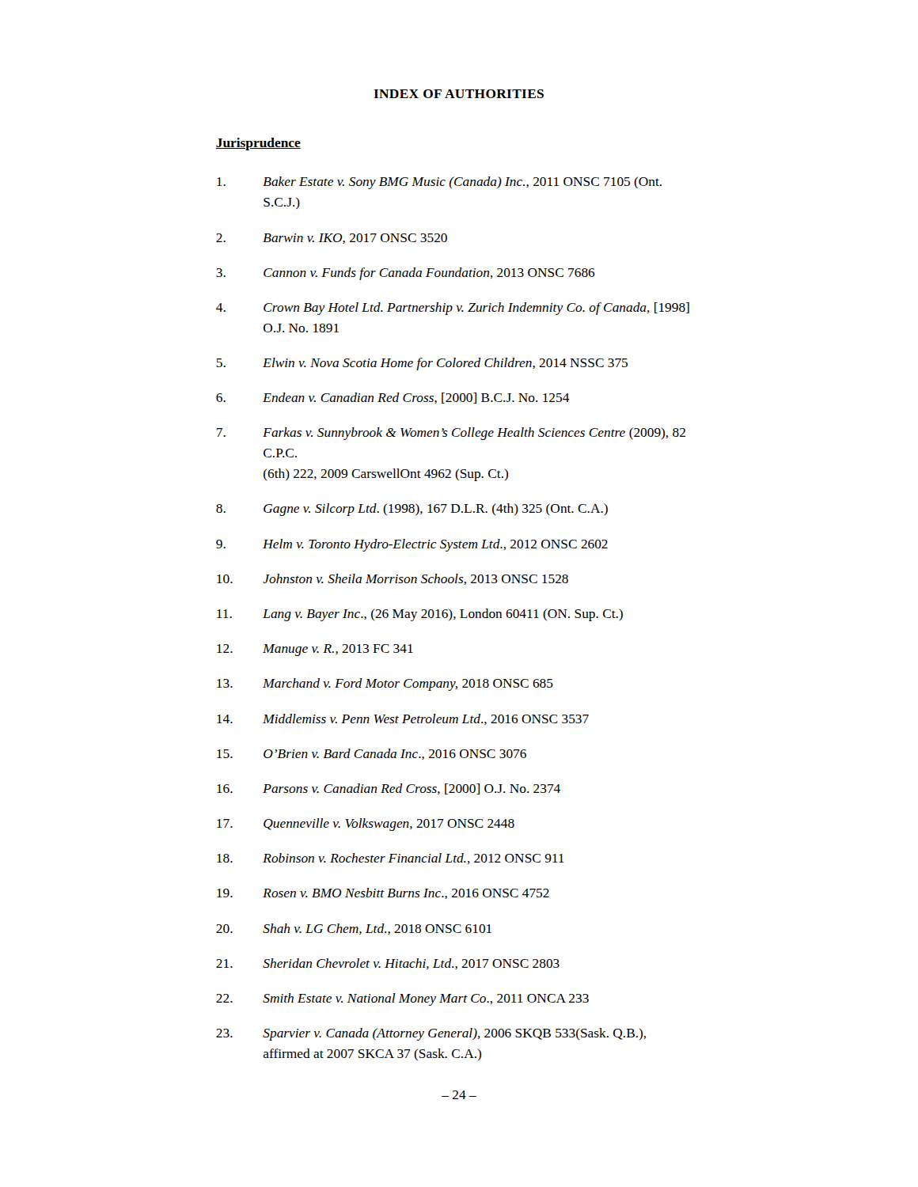INDEX OF AUTHORITIES
Jurisprudence
1. Baker Estate v. Sony BMG Music (Canada) Inc., 2011 ONSC 7105 (Ont. S.C.J.)
2. Barwin v. IKO, 2017 ONSC 3520
3. Cannon v. Funds for Canada Foundation, 2013 ONSC 7686
4. Crown Bay Hotel Ltd. Partnership v. Zurich Indemnity Co. of Canada, [1998] O.J. No. 1891
5. Elwin v. Nova Scotia Home for Colored Children, 2014 NSSC 375
6. Endean v. Canadian Red Cross, [2000] B.C.J. No. 1254
7. Farkas v. Sunnybrook & Women’s College Health Sciences Centre (2009), 82 C.P.C.(6th) 222, 2009 CarswellOnt 4962 (Sup. Ct.)
8. Gagne v. Silcorp Ltd. (1998), 167 D.L.R. (4th) 325 (Ont. C.A.)
9. Helm v. Toronto Hydro-Electric System Ltd., 2012 ONSC 2602
10. Johnston v. Sheila Morrison Schools, 2013 ONSC 1528
11. Lang v. Bayer Inc., (26 May 2016), London 60411 (ON. Sup. Ct.)
12. Manuge v. R., 2013 FC 341
13. Marchand v. Ford Motor Company, 2018 ONSC 685
14. Middlemiss v. Penn West Petroleum Ltd., 2016 ONSC 3537
15. O’Brien v. Bard Canada Inc., 2016 ONSC 3076
16. Parsons v. Canadian Red Cross, [2000] O.J. No. 2374
17. Quenneville v. Volkswagen, 2017 ONSC 2448
18. Robinson v. Rochester Financial Ltd., 2012 ONSC 911
19. Rosen v. BMO Nesbitt Burns Inc., 2016 ONSC 4752
20. Shah v. LG Chem, Ltd., 2018 ONSC 6101
21. Sheridan Chevrolet v. Hitachi, Ltd., 2017 ONSC 2803
22. Smith Estate v. National Money Mart Co., 2011 ONCA 233
23. Sparvier v. Canada (Attorney General), 2006 SKQB 533(Sask. Q.B.),affirmed at 2007 SKCA 37 (Sask. C.A.)
– 24 –